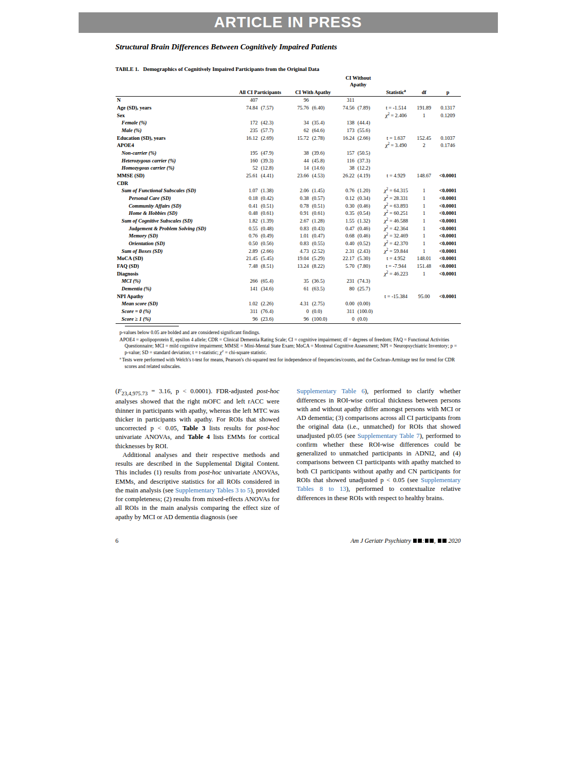ARTICLE IN PRESS
Structural Brain Differences Between Cognitively Impaired Patients
TABLE 1. Demographics of Cognitively Impaired Participants from the Original Data
| | | | CI Without Apathy | | | |
| --- | --- | --- | --- | --- | --- | --- |
| | All CI Participants | CI With Apathy | | Statistic a | df | p |
| N | 407 | | 96 | | 311 | | | | |
| Age (SD), years | 74.84 | (7.57) | 75.76 | (6.40) | 74.56 | (7.89) | t = -1.514 | 191.89 | 0.1317 |
| Sex | | | | | | | χ 2 = 2.406 | 1 | 0.1209 |
| Female (%) | 172 | (42.3) | 34 | (35.4) | 138 | (44.4) | | | |
| Male (%) | 235 | (57.7) | 62 | (64.6) | 173 | (55.6) | | | |
| Education (SD), years | 16.12 | (2.69) | 15.72 | (2.78) | 16.24 | (2.66) | t = 1.637 | 152.45 | 0.1037 |
| APOE4 | | | | | | | χ 2 = 3.490 | 2 | 0.1746 |
| Non-carrier (%) | 195 | (47.9) | 38 | (39.6) | 157 | (50.5) | | | |
| Heterozygous carrier (%) | 160 | (39.3) | 44 | (45.8) | 116 | (37.3) | | | |
| Homozygous carrier (%) | 52 | (12.8) | 14 | (14.6) | 38 | (12.2) | | | |
| MMSE (SD) | 25.61 | (4.41) | 23.66 | (4.53) | 26.22 | (4.19) | t = 4.929 | 148.67 | <0.0001 |
| CDR | | | | | | | | | |
| Sum of Functional Subscales (SD) | 1.07 | (1.38) | 2.06 | (1.45) | 0.76 | (1.20) | χ 2 = 64.315 | 1 | <0.0001 |
| Personal Care (SD) | 0.18 | (0.42) | 0.38 | (0.57) | 0.12 | (0.34) | χ 2 = 28.331 | 1 | <0.0001 |
| Community Affairs (SD) | 0.41 | (0.51) | 0.78 | (0.51) | 0.30 | (0.46) | χ 2 = 63.893 | 1 | <0.0001 |
| Home & Hobbies (SD) | 0.48 | (0.61) | 0.91 | (0.61) | 0.35 | (0.54) | χ 2 = 60.251 | 1 | <0.0001 |
| Sum of Cognitive Subscales (SD) | 1.82 | (1.39) | 2.67 | (1.28) | 1.55 | (1.32) | χ 2 = 46.588 | 1 | <0.0001 |
| Judgement & Problem Solving (SD) | 0.55 | (0.48) | 0.83 | (0.43) | 0.47 | (0.46) | χ 2 = 42.364 | 1 | <0.0001 |
| Memory (SD) | 0.76 | (0.49) | 1.01 | (0.47) | 0.68 | (0.46) | χ 2 = 32.469 | 1 | <0.0001 |
| Orientation (SD) | 0.50 | (0.56) | 0.83 | (0.55) | 0.40 | (0.52) | χ 2 = 42.370 | 1 | <0.0001 |
| Sum of Boxes (SD) | 2.89 | (2.66) | 4.73 | (2.52) | 2.31 | (2.43) | χ 2 = 59.844 | 1 | <0.0001 |
| MoCA (SD) | 21.45 | (5.45) | 19.04 | (5.29) | 22.17 | (5.30) | t = 4.952 | 148.01 | <0.0001 |
| FAQ (SD) | 7.48 | (8.51) | 13.24 | (8.22) | 5.70 | (7.80) | t = -7.944 | 151.48 | <0.0001 |
| Diagnosis | | | | | | | χ 2 = 46.223 | 1 | <0.0001 |
| MCI (%) | 266 | (65.4) | 35 | (36.5) | 231 | (74.3) | | | |
| Dementia (%) | 141 | (34.6) | 61 | (63.5) | 80 | (25.7) | | | |
| NPI Apathy | | | | | | | t = -15.384 | 95.00 | <0.0001 |
| Mean score (SD) | 1.02 | (2.26) | 4.31 | (2.75) | 0.00 | (0.00) | | | |
| Score = 0 (%) | 311 | (76.4) | 0 | (0.0) | 311 | (100.0) | | | |
| Score ≥ 1 (%) | 96 | (23.6) | 96 | (100.0) | 0 | (0.0) | | | |
p-values below 0.05 are bolded and are considered significant findings.
APOE4 = apolipoprotein E, epsilon 4 allele; CDR = Clinical Dementia Rating Scale; CI = cognitive impairment; df = degrees of freedom; FAQ = Functional Activities Questionnaire; MCI = mild cognitive impairment; MMSE = Mini-Mental State Exam; MoCA = Montreal Cognitive Assessment; NPI = Neuropsychiatric Inventory; p = p-value; SD = standard deviation; t = t-statistic; χ2 = chi-square statistic.
a Tests were performed with Welch's t-test for means, Pearson's chi-squared test for independence of frequencies/counts, and the Cochran-Armitage test for trend for CDR scores and related subscales.
(F23,4,975.73 = 3.16, p < 0.0001). FDR-adjusted post-hoc analyses showed that the right mOFC and left rACC were thinner in participants with apathy, whereas the left MTC was thicker in participants with apathy. For ROIs that showed uncorrected p < 0.05, Table 3 lists results for post-hoc univariate ANOVAs, and Table 4 lists EMMs for cortical thicknesses by ROI.
Additional analyses and their respective methods and results are described in the Supplemental Digital Content. This includes (1) results from post-hoc univariate ANOVAs, EMMs, and descriptive statistics for all ROIs considered in the main analysis (see Supplementary Tables 3 to 5), provided for completeness; (2) results from mixed-effects ANOVAs for all ROIs in the main analysis comparing the effect size of apathy by MCI or AD dementia diagnosis (see
Supplementary Table 6), performed to clarify whether differences in ROI-wise cortical thickness between persons with and without apathy differ amongst persons with MCI or AD dementia; (3) comparisons across all CI participants from the original data (i.e., unmatched) for ROIs that showed unadjusted p0.05 (see Supplementary Table 7), performed to confirm whether these ROI-wise differences could be generalized to unmatched participants in ADNI2, and (4) comparisons between CI participants with apathy matched to both CI participants without apathy and CN participants for ROIs that showed unadjusted p < 0.05 (see Supplementary Tables 8 to 13), performed to contextualize relative differences in these ROIs with respect to healthy brains.
6
Am J Geriatr Psychiatry : , 2020